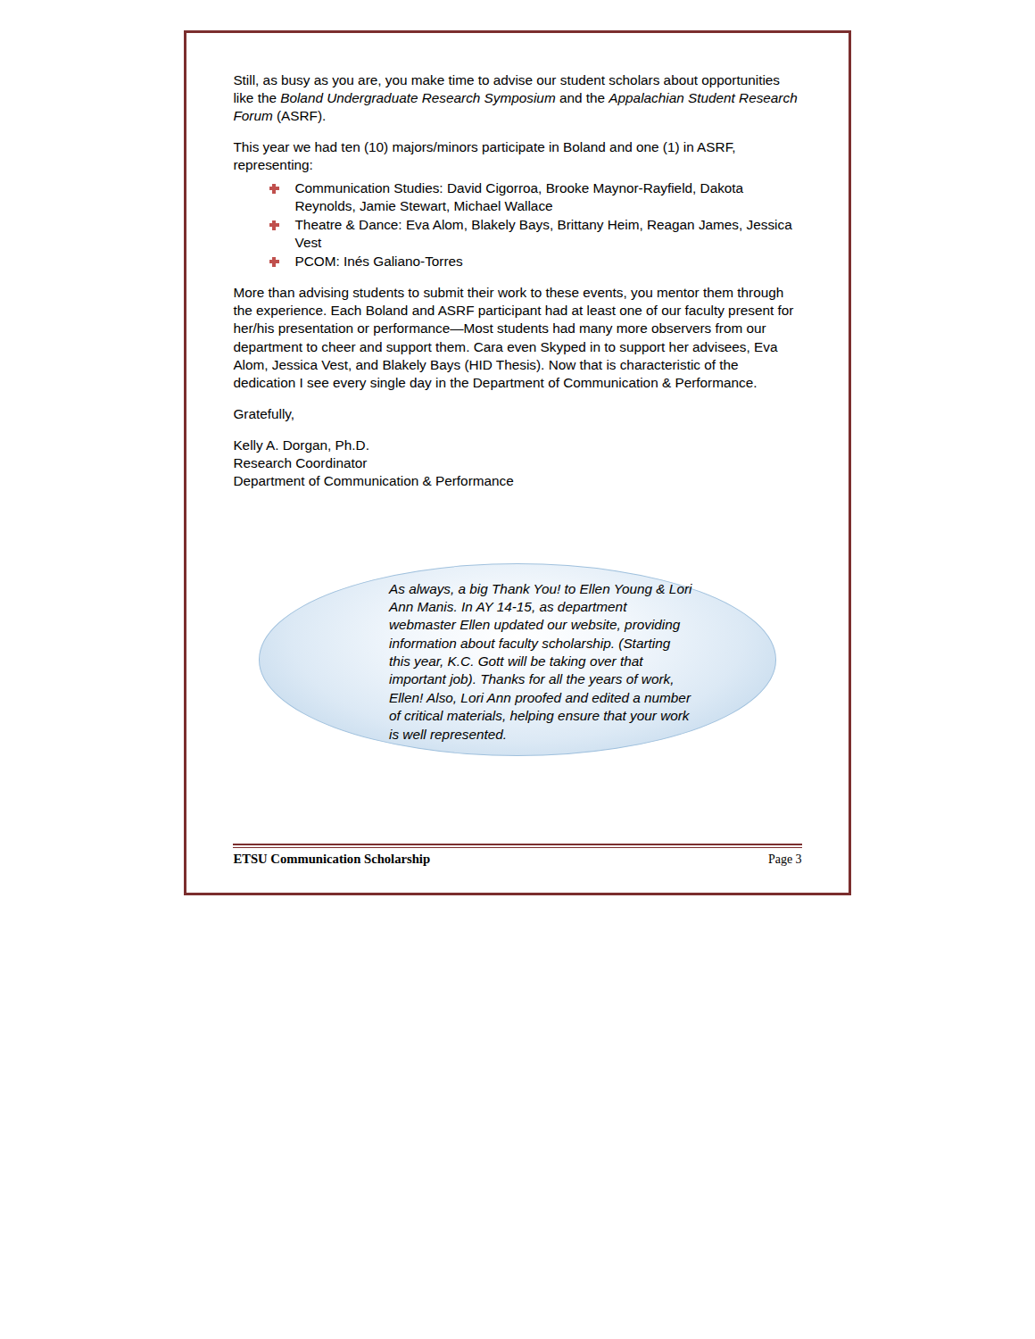Still, as busy as you are, you make time to advise our student scholars about opportunities like the Boland Undergraduate Research Symposium and the Appalachian Student Research Forum (ASRF).
This year we had ten (10) majors/minors participate in Boland and one (1) in ASRF, representing:
Communication Studies: David Cigorroa, Brooke Maynor-Rayfield, Dakota Reynolds, Jamie Stewart, Michael Wallace
Theatre & Dance: Eva Alom, Blakely Bays, Brittany Heim, Reagan James, Jessica Vest
PCOM: Inés Galiano-Torres
More than advising students to submit their work to these events, you mentor them through the experience. Each Boland and ASRF participant had at least one of our faculty present for her/his presentation or performance—Most students had many more observers from our department to cheer and support them. Cara even Skyped in to support her advisees, Eva Alom, Jessica Vest, and Blakely Bays (HID Thesis). Now that is characteristic of the dedication I see every single day in the Department of Communication & Performance.
Gratefully,
Kelly A. Dorgan, Ph.D.
Research Coordinator
Department of Communication & Performance
As always, a big Thank You! to Ellen Young & Lori Ann Manis. In AY 14-15, as department webmaster Ellen updated our website, providing information about faculty scholarship. (Starting this year, K.C. Gott will be taking over that important job). Thanks for all the years of work, Ellen! Also, Lori Ann proofed and edited a number of critical materials, helping ensure that your work is well represented.
ETSU Communication Scholarship
Page 3